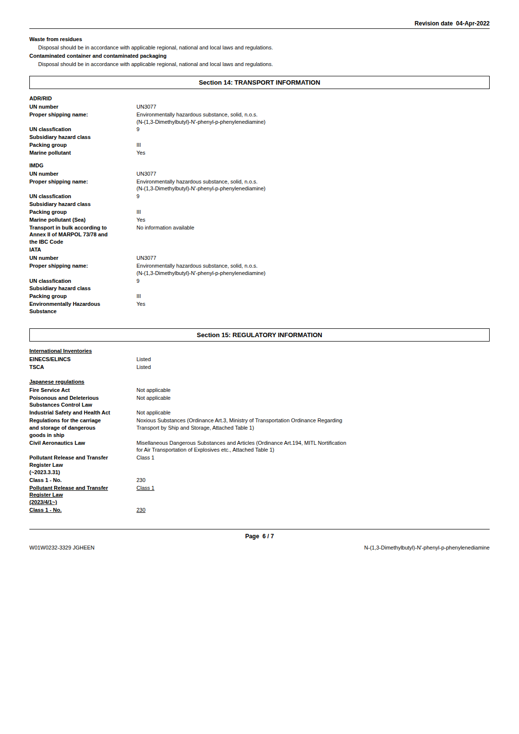Revision date 04-Apr-2022
Waste from residues
Disposal should be in accordance with applicable regional, national and local laws and regulations.
Contaminated container and contaminated packaging
Disposal should be in accordance with applicable regional, national and local laws and regulations.
Section 14: TRANSPORT INFORMATION
ADR/RID
| UN number | UN3077 |
| Proper shipping name: | Environmentally hazardous substance, solid, n.o.s. (N-(1,3-Dimethylbutyl)-N'-phenyl-p-phenylenediamine) |
| UN classfication | 9 |
| Subsidiary hazard class | |
| Packing group | III |
| Marine pollutant | Yes |
IMDG
| UN number | UN3077 |
| Proper shipping name: | Environmentally hazardous substance, solid, n.o.s. (N-(1,3-Dimethylbutyl)-N'-phenyl-p-phenylenediamine) |
| UN classfication | 9 |
| Subsidiary hazard class | |
| Packing group | III |
| Marine pollutant (Sea) | Yes |
| Transport in bulk according to Annex II of MARPOL 73/78 and the IBC Code | No information available |
IATA
| UN number | UN3077 |
| Proper shipping name: | Environmentally hazardous substance, solid, n.o.s. (N-(1,3-Dimethylbutyl)-N'-phenyl-p-phenylenediamine) |
| UN classfication | 9 |
| Subsidiary hazard class | |
| Packing group | III |
| Environmentally Hazardous Substance | Yes |
Section 15: REGULATORY INFORMATION
International Inventories
| EINECS/ELINCS | Listed |
| TSCA | Listed |
Japanese regulations
| Fire Service Act | Not applicable |
| Poisonous and Deleterious Substances Control Law | Not applicable |
| Industrial Safety and Health Act | Not applicable |
| Regulations for the carriage and storage of dangerous goods in ship | Noxious Substances (Ordinance Art.3, Ministry of Transportation Ordinance Regarding Transport by Ship and Storage, Attached Table 1) |
| Civil Aeronautics Law | Misellaneous Dangerous Substances and Articles (Ordinance Art.194, MITL Nortification for Air Transportation of Explosives etc., Attached Table 1) |
| Pollutant Release and Transfer Register Law (~2023.3.31) | Class 1 |
| Class 1 - No. | 230 |
| Pollutant Release and Transfer Register Law (2023/4/1~) | Class 1 |
| Class 1 - No. | 230 |
Page 6 / 7
W01W0232-3329 JGHEEN N-(1,3-Dimethylbutyl)-N'-phenyl-p-phenylenediamine